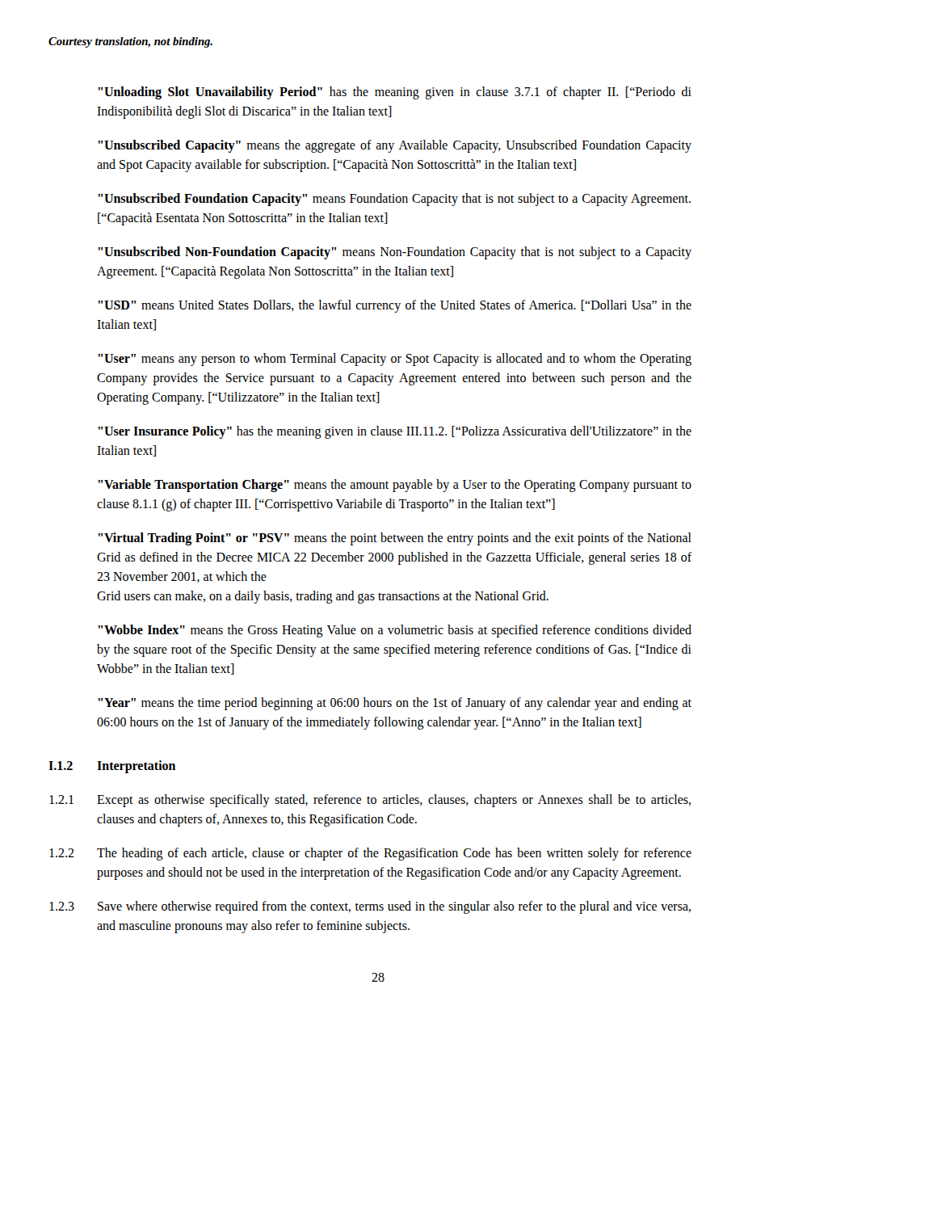Courtesy translation, not binding.
"Unloading Slot Unavailability Period" has the meaning given in clause 3.7.1 of chapter II. [“Periodo di Indisponibilità degli Slot di Discarica” in the Italian text]
"Unsubscribed Capacity" means the aggregate of any Available Capacity, Unsubscribed Foundation Capacity and Spot Capacity available for subscription. [“Capacità Non Sottoscrittà” in the Italian text]
"Unsubscribed Foundation Capacity" means Foundation Capacity that is not subject to a Capacity Agreement. [“Capacità Esentata Non Sottoscritta” in the Italian text]
"Unsubscribed Non-Foundation Capacity" means Non-Foundation Capacity that is not subject to a Capacity Agreement. [“Capacità Regolata Non Sottoscritta” in the Italian text]
"USD" means United States Dollars, the lawful currency of the United States of America. [“Dollari Usa” in the Italian text]
"User" means any person to whom Terminal Capacity or Spot Capacity is allocated and to whom the Operating Company provides the Service pursuant to a Capacity Agreement entered into between such person and the Operating Company. [“Utilizzatore” in the Italian text]
"User Insurance Policy" has the meaning given in clause III.11.2. [“Polizza Assicurativa dell'Utilizzatore” in the Italian text]
"Variable Transportation Charge" means the amount payable by a User to the Operating Company pursuant to clause 8.1.1 (g) of chapter III. [“Corrispettivo Variabile di Trasporto” in the Italian text”]
"Virtual Trading Point" or "PSV" means the point between the entry points and the exit points of the National Grid as defined in the Decree MICA 22 December 2000 published in the Gazzetta Ufficiale, general series 18 of 23 November 2001, at which the
Grid users can make, on a daily basis, trading and gas transactions at the National Grid.
"Wobbe Index" means the Gross Heating Value on a volumetric basis at specified reference conditions divided by the square root of the Specific Density at the same specified metering reference conditions of Gas. [“Indice di Wobbe” in the Italian text]
"Year" means the time period beginning at 06:00 hours on the 1st of January of any calendar year and ending at 06:00 hours on the 1st of January of the immediately following calendar year. [“Anno” in the Italian text]
I.1.2 Interpretation
1.2.1
Except as otherwise specifically stated, reference to articles, clauses, chapters or Annexes shall be to articles, clauses and chapters of, Annexes to, this Regasification Code.
1.2.2
The heading of each article, clause or chapter of the Regasification Code has been written solely for reference purposes and should not be used in the interpretation of the Regasification Code and/or any Capacity Agreement.
1.2.3
Save where otherwise required from the context, terms used in the singular also refer to the plural and vice versa, and masculine pronouns may also refer to feminine subjects.
28